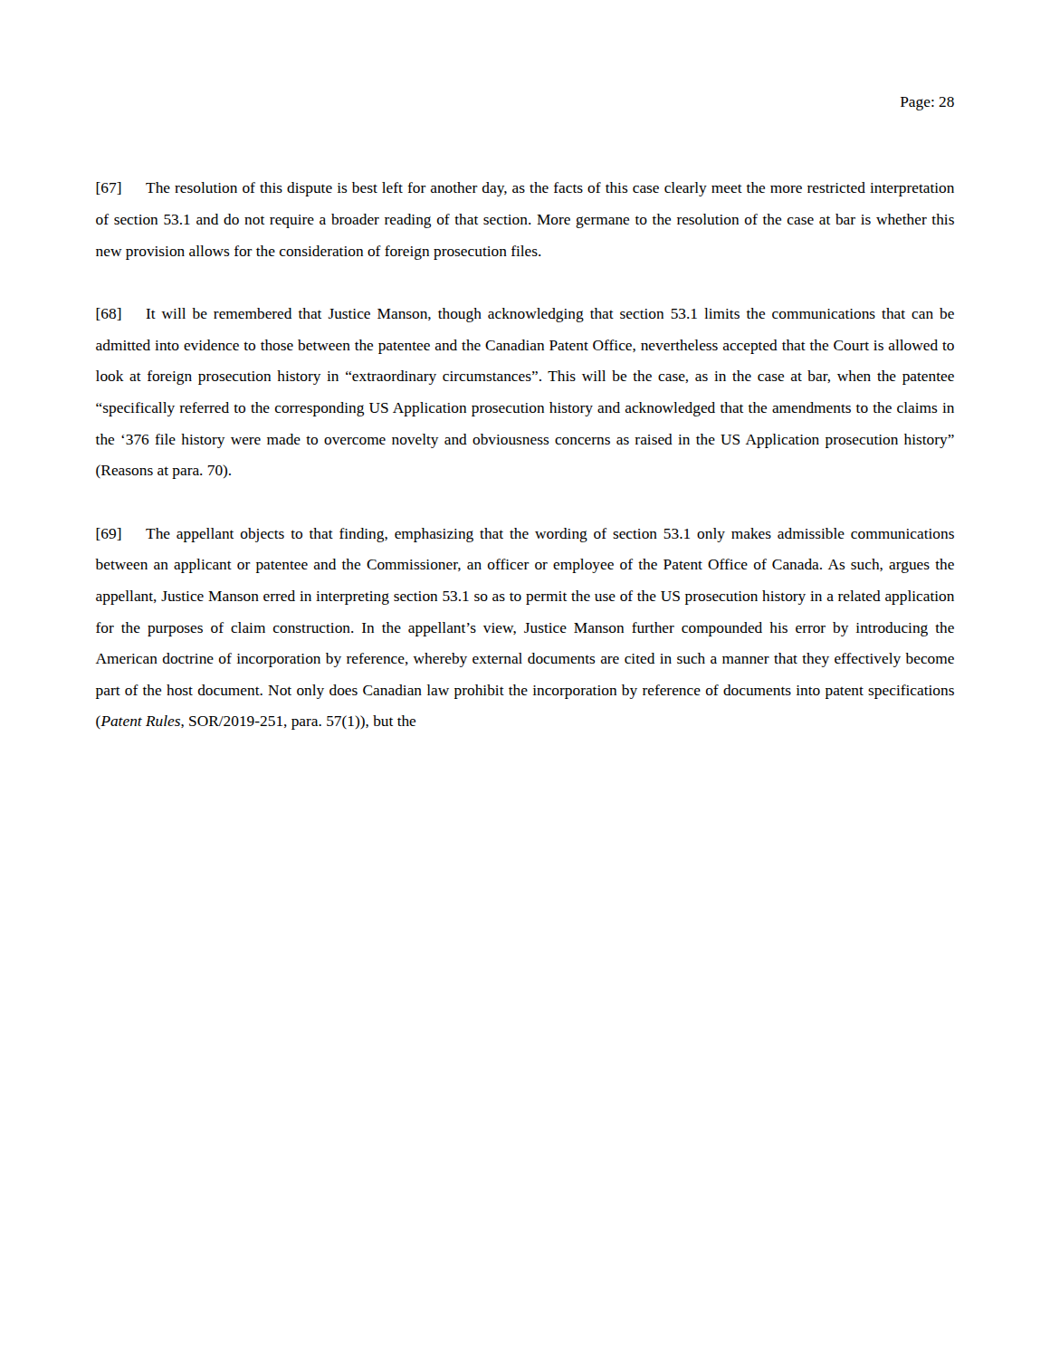Page: 28
[67] The resolution of this dispute is best left for another day, as the facts of this case clearly meet the more restricted interpretation of section 53.1 and do not require a broader reading of that section. More germane to the resolution of the case at bar is whether this new provision allows for the consideration of foreign prosecution files.
[68] It will be remembered that Justice Manson, though acknowledging that section 53.1 limits the communications that can be admitted into evidence to those between the patentee and the Canadian Patent Office, nevertheless accepted that the Court is allowed to look at foreign prosecution history in “extraordinary circumstances”. This will be the case, as in the case at bar, when the patentee “specifically referred to the corresponding US Application prosecution history and acknowledged that the amendments to the claims in the ‘376 file history were made to overcome novelty and obviousness concerns as raised in the US Application prosecution history” (Reasons at para. 70).
[69] The appellant objects to that finding, emphasizing that the wording of section 53.1 only makes admissible communications between an applicant or patentee and the Commissioner, an officer or employee of the Patent Office of Canada. As such, argues the appellant, Justice Manson erred in interpreting section 53.1 so as to permit the use of the US prosecution history in a related application for the purposes of claim construction. In the appellant’s view, Justice Manson further compounded his error by introducing the American doctrine of incorporation by reference, whereby external documents are cited in such a manner that they effectively become part of the host document. Not only does Canadian law prohibit the incorporation by reference of documents into patent specifications (Patent Rules, SOR/2019-251, para. 57(1)), but the